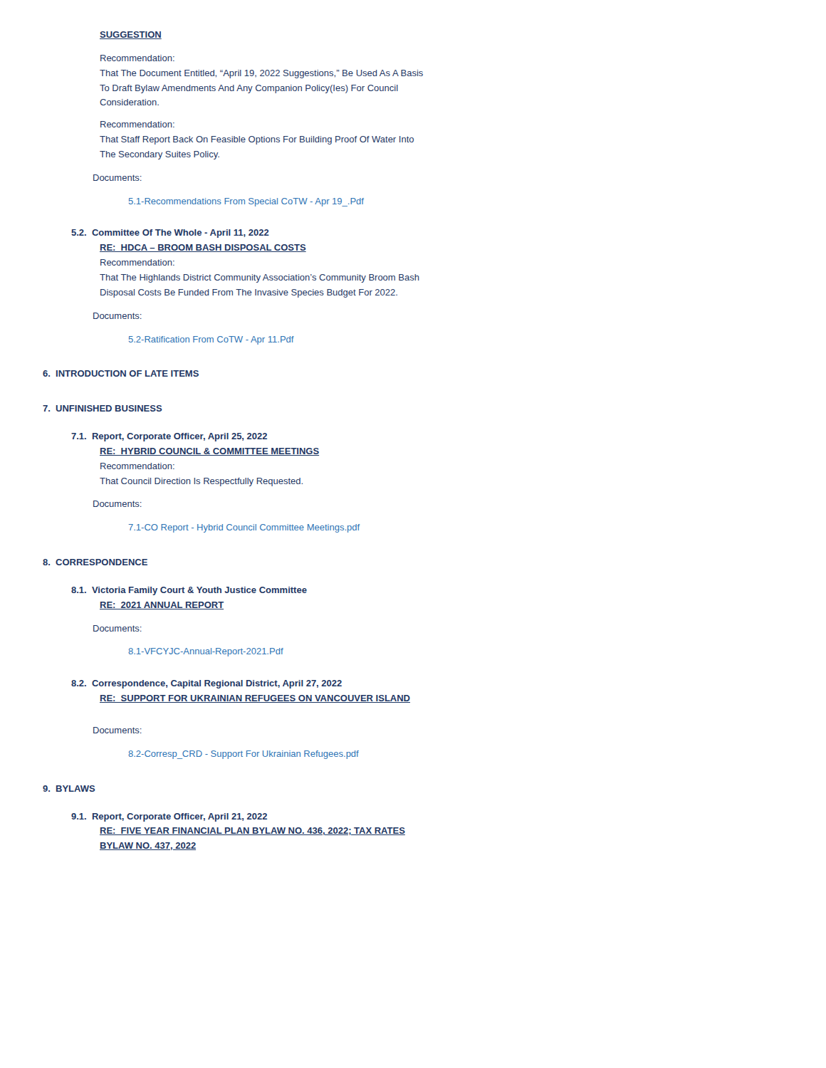SUGGESTION
Recommendation:
That The Document Entitled, “April 19, 2022 Suggestions,” Be Used As A Basis
To Draft Bylaw Amendments And Any Companion Policy(Ies) For Council
Consideration.
Recommendation:
That Staff Report Back On Feasible Options For Building Proof Of Water Into
The Secondary Suites Policy.
Documents:
5.1-Recommendations From Special CoTW - Apr 19_.Pdf
5.2. Committee Of The Whole - April 11, 2022
RE: HDCA – BROOM BASH DISPOSAL COSTS
Recommendation:
That The Highlands District Community Association’s Community Broom Bash
Disposal Costs Be Funded From The Invasive Species Budget For 2022.
Documents:
5.2-Ratification From CoTW - Apr 11.Pdf
6. INTRODUCTION OF LATE ITEMS
7. UNFINISHED BUSINESS
7.1. Report, Corporate Officer, April 25, 2022
RE: HYBRID COUNCIL & COMMITTEE MEETINGS
Recommendation:
That Council Direction Is Respectfully Requested.
Documents:
7.1-CO Report - Hybrid Council Committee Meetings.pdf
8. CORRESPONDENCE
8.1. Victoria Family Court & Youth Justice Committee
RE: 2021 ANNUAL REPORT
Documents:
8.1-VFCYJC-Annual-Report-2021.Pdf
8.2. Correspondence, Capital Regional District, April 27, 2022
RE: SUPPORT FOR UKRAINIAN REFUGEES ON VANCOUVER ISLAND
Documents:
8.2-Corresp_CRD - Support For Ukrainian Refugees.pdf
9. BYLAWS
9.1. Report, Corporate Officer, April 21, 2022
RE: FIVE YEAR FINANCIAL PLAN BYLAW NO. 436, 2022; TAX RATES
BYLAW NO. 437, 2022